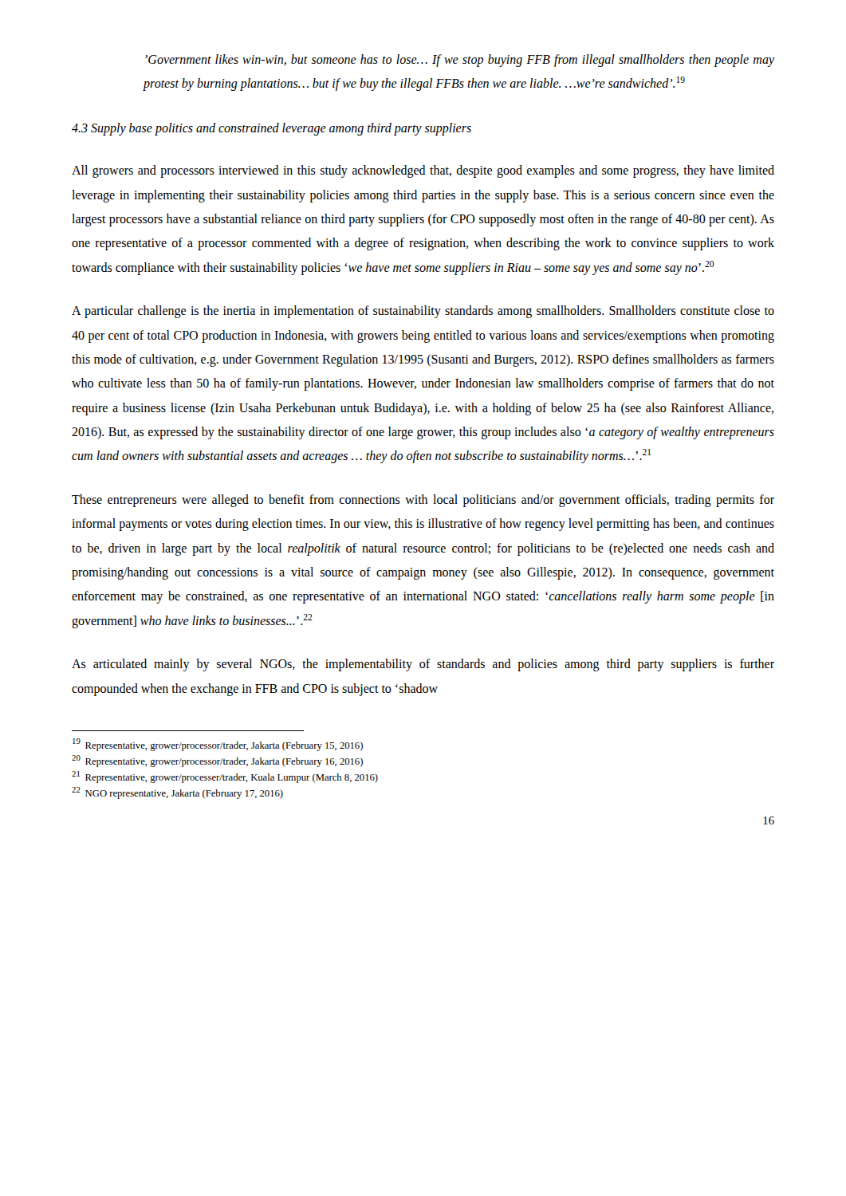’Government likes win-win, but someone has to lose… If we stop buying FFB from illegal smallholders then people may protest by burning plantations… but if we buy the illegal FFBs then we are liable. …we’re sandwiched’.19
4.3 Supply base politics and constrained leverage among third party suppliers
All growers and processors interviewed in this study acknowledged that, despite good examples and some progress, they have limited leverage in implementing their sustainability policies among third parties in the supply base. This is a serious concern since even the largest processors have a substantial reliance on third party suppliers (for CPO supposedly most often in the range of 40-80 per cent). As one representative of a processor commented with a degree of resignation, when describing the work to convince suppliers to work towards compliance with their sustainability policies ‘we have met some suppliers in Riau – some say yes and some say no’.20
A particular challenge is the inertia in implementation of sustainability standards among smallholders. Smallholders constitute close to 40 per cent of total CPO production in Indonesia, with growers being entitled to various loans and services/exemptions when promoting this mode of cultivation, e.g. under Government Regulation 13/1995 (Susanti and Burgers, 2012). RSPO defines smallholders as farmers who cultivate less than 50 ha of family-run plantations. However, under Indonesian law smallholders comprise of farmers that do not require a business license (Izin Usaha Perkebunan untuk Budidaya), i.e. with a holding of below 25 ha (see also Rainforest Alliance, 2016). But, as expressed by the sustainability director of one large grower, this group includes also ‘a category of wealthy entrepreneurs cum land owners with substantial assets and acreages … they do often not subscribe to sustainability norms…’.21
These entrepreneurs were alleged to benefit from connections with local politicians and/or government officials, trading permits for informal payments or votes during election times. In our view, this is illustrative of how regency level permitting has been, and continues to be, driven in large part by the local realpolitik of natural resource control; for politicians to be (re)elected one needs cash and promising/handing out concessions is a vital source of campaign money (see also Gillespie, 2012). In consequence, government enforcement may be constrained, as one representative of an international NGO stated: ‘cancellations really harm some people [in government] who have links to businesses...’.22
As articulated mainly by several NGOs, the implementability of standards and policies among third party suppliers is further compounded when the exchange in FFB and CPO is subject to ‘shadow
19 Representative, grower/processor/trader, Jakarta (February 15, 2016)
20 Representative, grower/processor/trader, Jakarta (February 16, 2016)
21 Representative, grower/processer/trader, Kuala Lumpur (March 8, 2016)
22 NGO representative, Jakarta (February 17, 2016)
16